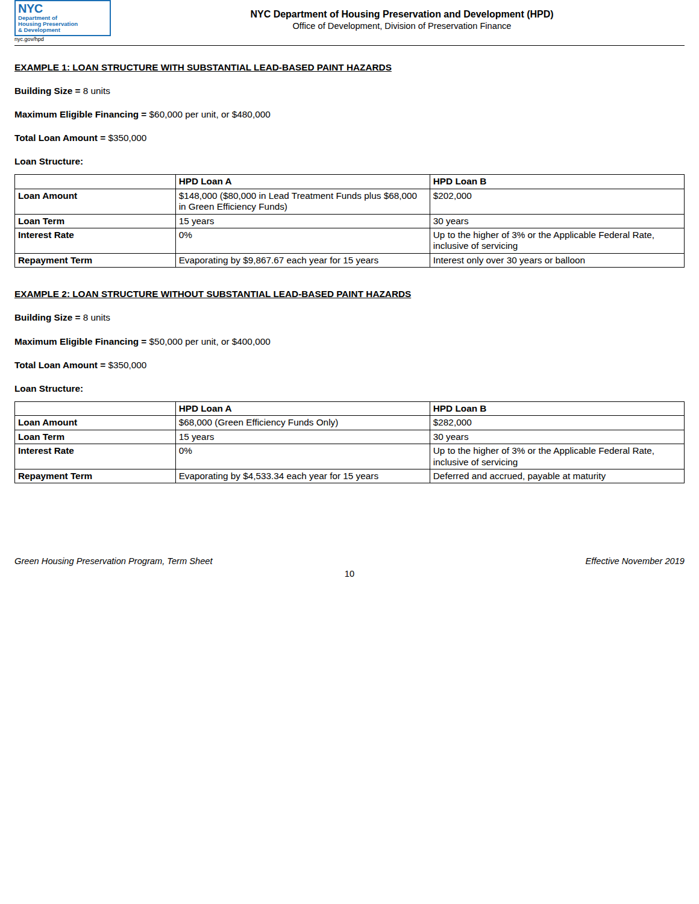NYC Department of
Housing Preservation
& Development nyc.gov/hpd
NYC Department of Housing Preservation and Development (HPD)
Office of Development, Division of Preservation Finance
EXAMPLE 1: LOAN STRUCTURE WITH SUBSTANTIAL LEAD-BASED PAINT HAZARDS
Building Size = 8 units
Maximum Eligible Financing = $60,000 per unit, or $480,000
Total Loan Amount = $350,000
Loan Structure:
| | HPD Loan A | HPD Loan B |
| --- | --- | --- |
| Loan Amount | $148,000 ($80,000 in Lead Treatment Funds plus $68,000 in Green Efficiency Funds) | $202,000 |
| Loan Term | 15 years | 30 years |
| Interest Rate | 0% | Up to the higher of 3% or the Applicable Federal Rate, inclusive of servicing |
| Repayment Term | Evaporating by $9,867.67 each year for 15 years | Interest only over 30 years or balloon |
EXAMPLE 2: LOAN STRUCTURE WITHOUT SUBSTANTIAL LEAD-BASED PAINT HAZARDS
Building Size = 8 units
Maximum Eligible Financing = $50,000 per unit, or $400,000
Total Loan Amount = $350,000
Loan Structure:
| | HPD Loan A | HPD Loan B |
| --- | --- | --- |
| Loan Amount | $68,000 (Green Efficiency Funds Only) | $282,000 |
| Loan Term | 15 years | 30 years |
| Interest Rate | 0% | Up to the higher of 3% or the Applicable Federal Rate, inclusive of servicing |
| Repayment Term | Evaporating by $4,533.34 each year for 15 years | Deferred and accrued, payable at maturity |
Green Housing Preservation Program, Term Sheet Effective November 2019
10